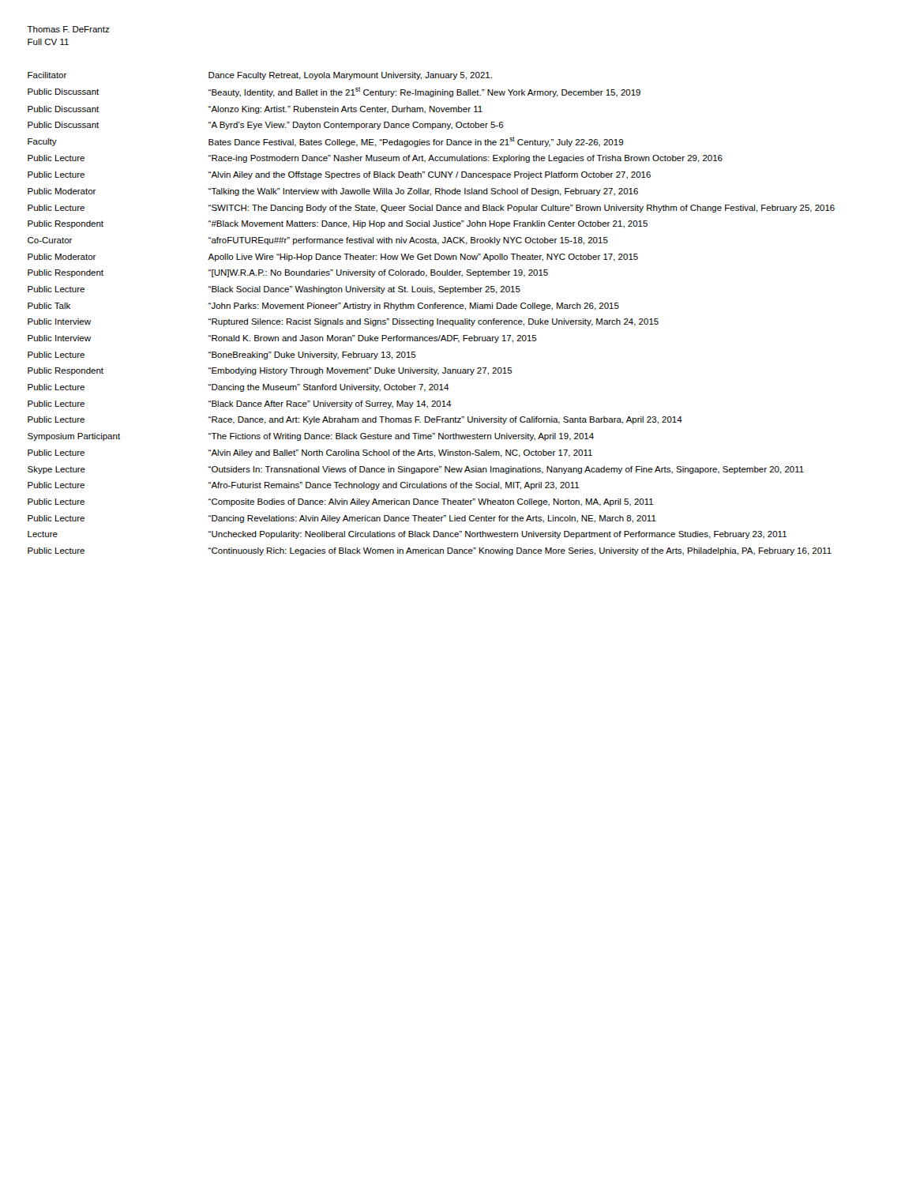Thomas F. DeFrantz
Full CV 11
| Facilitator | Dance Faculty Retreat, Loyola Marymount University, January 5, 2021. |
| Public Discussant | “Beauty, Identity, and Ballet in the 21 st Century: Re-Imagining Ballet.” New York Armory, December 15, 2019 |
| Public Discussant | “Alonzo King: Artist.” Rubenstein Arts Center, Durham, November 11 |
| Public Discussant | “A Byrd’s Eye View.” Dayton Contemporary Dance Company, October 5-6 |
| Faculty | Bates Dance Festival, Bates College, ME, “Pedagogies for Dance in the 21 st Century,” July 22-26, 2019 |
| Public Lecture | “Race-ing Postmodern Dance” Nasher Museum of Art, Accumulations: Exploring the Legacies of Trisha Brown October 29, 2016 |
| Public Lecture | “Alvin Ailey and the Offstage Spectres of Black Death” CUNY / Dancespace Project Platform October 27, 2016 |
| Public Moderator | “Talking the Walk” Interview with Jawolle Willa Jo Zollar, Rhode Island School of Design, February 27, 2016 |
| Public Lecture | “SWITCH: The Dancing Body of the State, Queer Social Dance and Black Popular Culture” Brown University Rhythm of Change Festival, February 25, 2016 |
| Public Respondent | “#Black Movement Matters: Dance, Hip Hop and Social Justice” John Hope Franklin Center October 21, 2015 |
| Co-Curator | “afroFUTUREqu##r” performance festival with niv Acosta, JACK, Brookly NYC October 15-18, 2015 |
| Public Moderator | Apollo Live Wire “Hip-Hop Dance Theater: How We Get Down Now” Apollo Theater, NYC October 17, 2015 |
| Public Respondent | “[UN]W.R.A.P.: No Boundaries” University of Colorado, Boulder, September 19, 2015 |
| Public Lecture | “Black Social Dance” Washington University at St. Louis, September 25, 2015 |
| Public Talk | “John Parks: Movement Pioneer” Artistry in Rhythm Conference, Miami Dade College, March 26, 2015 |
| Public Interview | “Ruptured Silence: Racist Signals and Signs” Dissecting Inequality conference, Duke University, March 24, 2015 |
| Public Interview | “Ronald K. Brown and Jason Moran” Duke Performances/ADF, February 17, 2015 |
| Public Lecture | “BoneBreaking” Duke University, February 13, 2015 |
| Public Respondent | “Embodying History Through Movement” Duke University, January 27, 2015 |
| Public Lecture | “Dancing the Museum” Stanford University, October 7, 2014 |
| Public Lecture | “Black Dance After Race” University of Surrey, May 14, 2014 |
| Public Lecture | “Race, Dance, and Art: Kyle Abraham and Thomas F. DeFrantz” University of California, Santa Barbara, April 23, 2014 |
| Symposium Participant | “The Fictions of Writing Dance: Black Gesture and Time” Northwestern University, April 19, 2014 |
| Public Lecture | “Alvin Ailey and Ballet” North Carolina School of the Arts, Winston-Salem, NC, October 17, 2011 |
| Skype Lecture | “Outsiders In: Transnational Views of Dance in Singapore” New Asian Imaginations, Nanyang Academy of Fine Arts, Singapore, September 20, 2011 |
| Public Lecture | “Afro-Futurist Remains” Dance Technology and Circulations of the Social, MIT, April 23, 2011 |
| Public Lecture | “Composite Bodies of Dance: Alvin Ailey American Dance Theater” Wheaton College, Norton, MA, April 5, 2011 |
| Public Lecture | “Dancing Revelations: Alvin Ailey American Dance Theater” Lied Center for the Arts, Lincoln, NE, March 8, 2011 |
| Lecture | “Unchecked Popularity: Neoliberal Circulations of Black Dance” Northwestern University Department of Performance Studies, February 23, 2011 |
| Public Lecture | “Continuously Rich: Legacies of Black Women in American Dance” Knowing Dance More Series, University of the Arts, Philadelphia, PA, February 16, 2011 |